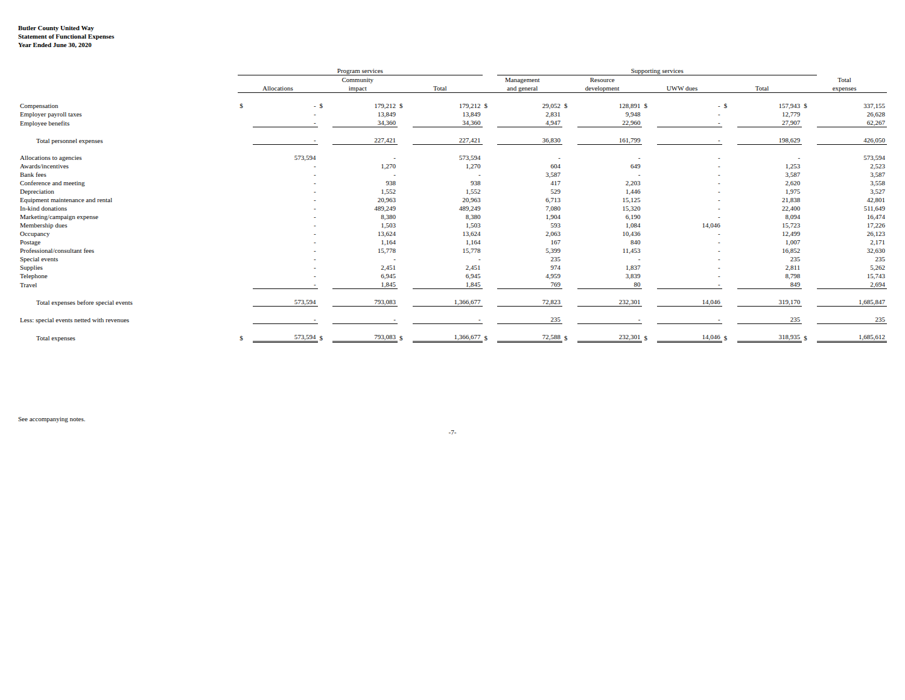Butler County United Way
Statement of Functional Expenses
Year Ended June 30, 2020
| | Program services | | Supporting services | |
| | | Community | | Management | Resource | | | Total |
| | Allocations | impact | Total | and general | development | UWW dues | Total | expenses |
| Compensation | $ | - | $ | 179,212 | $ | 179,212 | $ | 29,052 | $ | 128,891 | $ | - | $ | 157,943 | $ | 337,155 |
| Employer payroll taxes | | - | | 13,849 | | 13,849 | | 2,831 | | 9,948 | | - | | 12,779 | | 26,628 |
| Employee benefits | | - | | 34,360 | | 34,360 | | 4,947 | | 22,960 | | - | | 27,907 | | 62,267 |
| Total personnel expenses | | - | | 227,421 | | 227,421 | | 36,830 | | 161,799 | | - | | 198,629 | | 426,050 |
| Allocations to agencies | | 573,594 | | - | | 573,594 | | - | | - | | - | | - | | 573,594 |
| Awards/incentives | | - | | 1,270 | | 1,270 | | 604 | | 649 | | - | | 1,253 | | 2,523 |
| Bank fees | | - | | - | | - | | 3,587 | | - | | - | | 3,587 | | 3,587 |
| Conference and meeting | | - | | 938 | | 938 | | 417 | | 2,203 | | - | | 2,620 | | 3,558 |
| Depreciation | | - | | 1,552 | | 1,552 | | 529 | | 1,446 | | - | | 1,975 | | 3,527 |
| Equipment maintenance and rental | | - | | 20,963 | | 20,963 | | 6,713 | | 15,125 | | - | | 21,838 | | 42,801 |
| In-kind donations | | - | | 489,249 | | 489,249 | | 7,080 | | 15,320 | | - | | 22,400 | | 511,649 |
| Marketing/campaign expense | | - | | 8,380 | | 8,380 | | 1,904 | | 6,190 | | - | | 8,094 | | 16,474 |
| Membership dues | | - | | 1,503 | | 1,503 | | 593 | | 1,084 | | 14,046 | | 15,723 | | 17,226 |
| Occupancy | | - | | 13,624 | | 13,624 | | 2,063 | | 10,436 | | - | | 12,499 | | 26,123 |
| Postage | | - | | 1,164 | | 1,164 | | 167 | | 840 | | - | | 1,007 | | 2,171 |
| Professional/consultant fees | | - | | 15,778 | | 15,778 | | 5,399 | | 11,453 | | - | | 16,852 | | 32,630 |
| Special events | | - | | - | | - | | 235 | | - | | - | | 235 | | 235 |
| Supplies | | - | | 2,451 | | 2,451 | | 974 | | 1,837 | | - | | 2,811 | | 5,262 |
| Telephone | | - | | 6,945 | | 6,945 | | 4,959 | | 3,839 | | - | | 8,798 | | 15,743 |
| Travel | | - | | 1,845 | | 1,845 | | 769 | | 80 | | - | | 849 | | 2,694 |
| Total expenses before special events | | 573,594 | | 793,083 | | 1,366,677 | | 72,823 | | 232,301 | | 14,046 | | 319,170 | | 1,685,847 |
| Less: special events netted with revenues | | - | | - | | - | | 235 | | - | | - | | 235 | | 235 |
| Total expenses | $ | 573,594 | $ | 793,083 | $ | 1,366,677 | $ | 72,588 | $ | 232,301 | $ | 14,046 | $ | 318,935 | $ | 1,685,612 |
See accompanying notes.
-7-